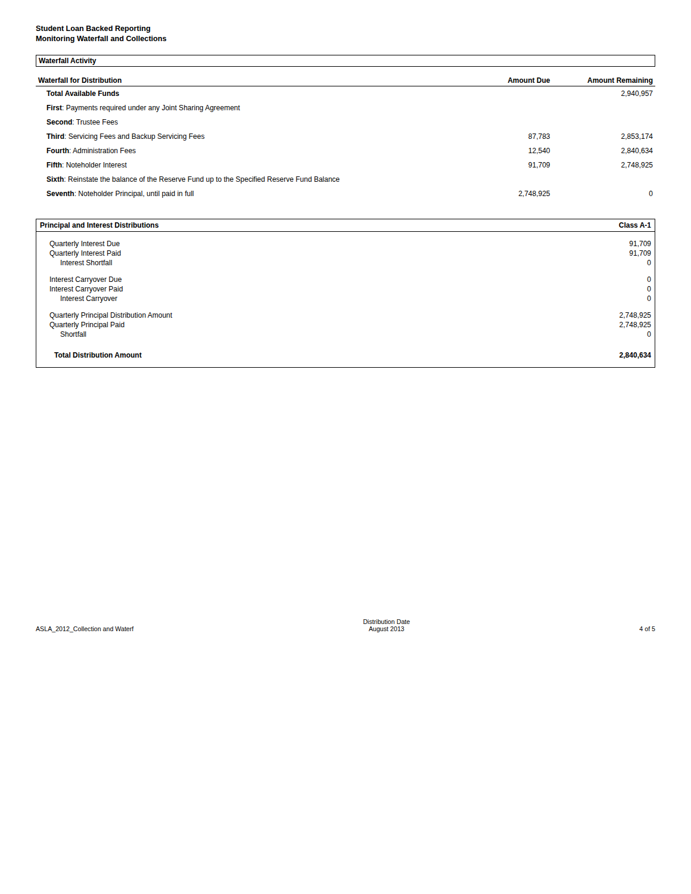Student Loan Backed Reporting
Monitoring Waterfall and Collections
Waterfall Activity
| Waterfall for Distribution | Amount Due | Amount Remaining |
| --- | --- | --- |
| Total Available Funds | | 2,940,957 |
| First : Payments required under any Joint Sharing Agreement | | |
| Second : Trustee Fees | | |
| Third : Servicing Fees and Backup Servicing Fees | 87,783 | 2,853,174 |
| Fourth : Administration Fees | 12,540 | 2,840,634 |
| Fifth : Noteholder Interest | 91,709 | 2,748,925 |
| Sixth : Reinstate the balance of the Reserve Fund up to the Specified Reserve Fund Balance | | |
| Seventh : Noteholder Principal, until paid in full | 2,748,925 | 0 |
| Principal and Interest Distributions | Class A-1 |
| Quarterly Interest Due | 91,709 |
| Quarterly Interest Paid | 91,709 |
| Interest Shortfall | 0 |
| Interest Carryover Due | 0 |
| Interest Carryover Paid | 0 |
| Interest Carryover | 0 |
| Quarterly Principal Distribution Amount | 2,748,925 |
| Quarterly Principal Paid | 2,748,925 |
| Shortfall | 0 |
| Total Distribution Amount | 2,840,634 |
ASLA_2012_Collection and Waterf
Distribution Date
August 2013
4 of 5